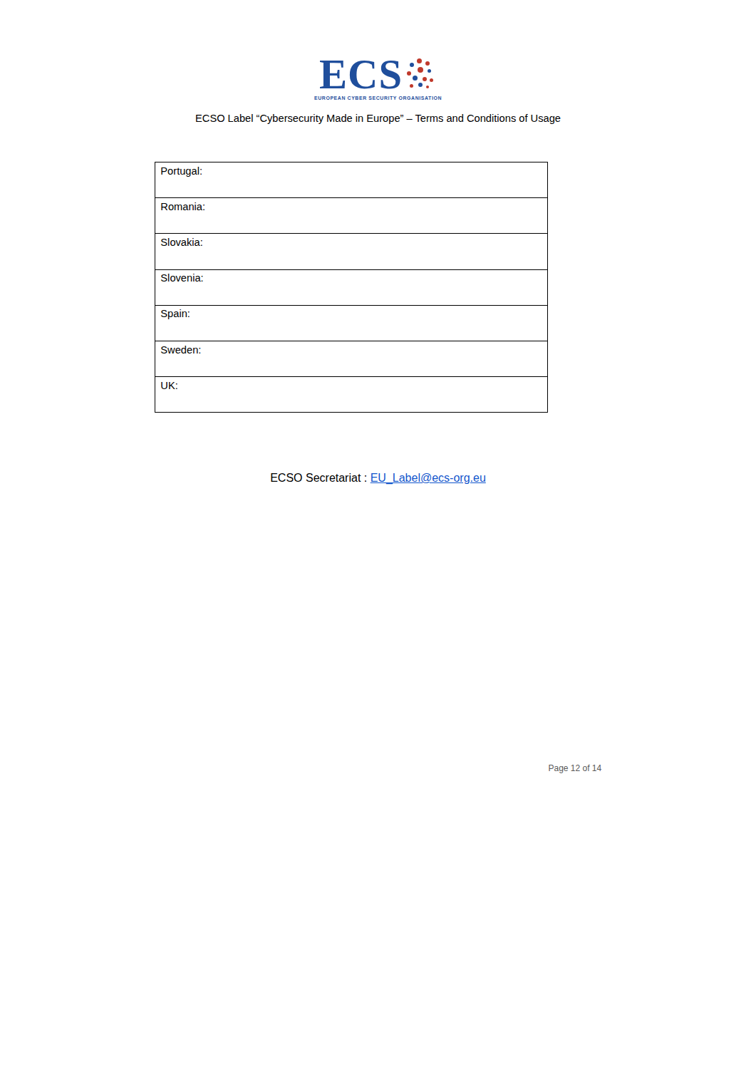ECS
European Cyber Security Organisation
ECSO Label “Cybersecurity Made in Europe” – Terms and Conditions of Usage
| Portugal: |
| Romania: |
| Slovakia: |
| Slovenia: |
| Spain: |
| Sweden: |
| UK: |
ECSO Secretariat : EU_Label@ecs-org.eu
Page 12 of 14